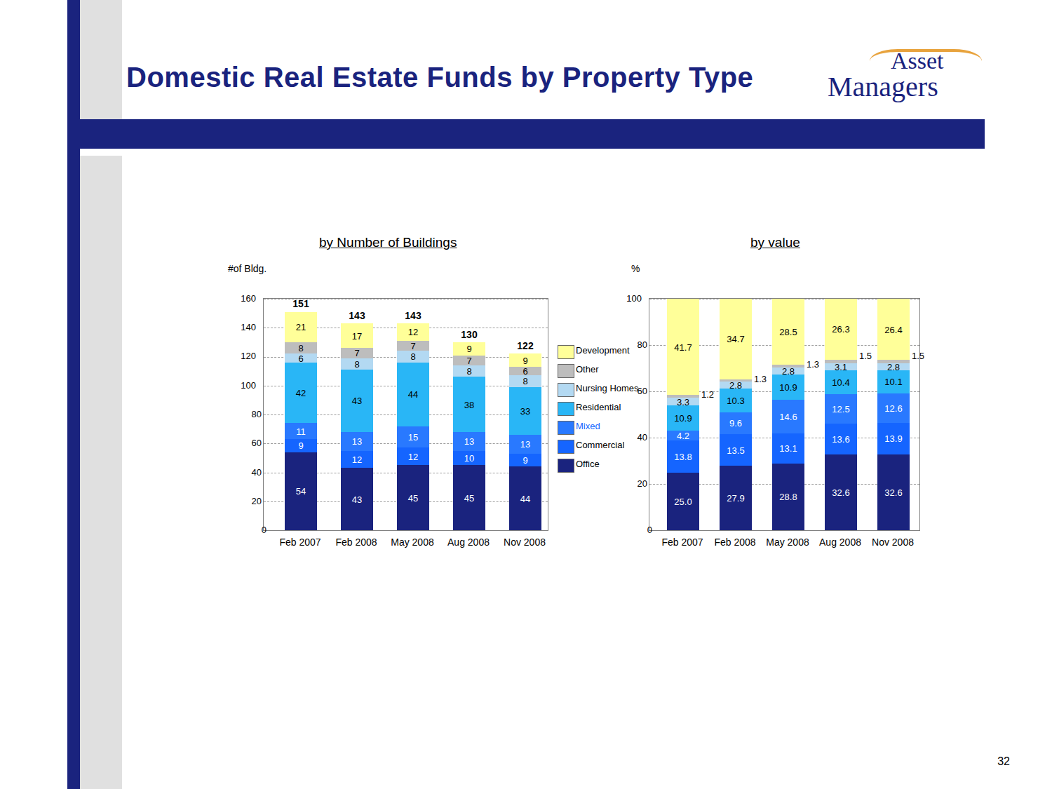Domestic Real Estate Funds by Property Type
Asset Managers
by Number of Buildings
by value
#of Bldg.
%
54
9
11
42
6
8
21
151
43
12
13
43
8
7
17
143
45
12
15
44
8
7
12
143
45
10
13
38
8
7
9
130
44
9
13
33
8
6
9
122
160
140
120
100
80
60
40
20
0
Feb 2007
Feb 2008
May 2008
Aug 2008
Nov 2008
Development
Other
Nursing Homes
Residential
Mixed
Commercial
Office
25.0
13.8
4.2
10.9
3.3
41.7
27.9
13.5
9.6
10.3
2.8
34.7
28.8
13.1
14.6
10.9
2.8
28.5
32.6
13.6
12.5
10.4
3.1
26.3
32.6
13.9
12.6
10.1
2.8
26.4
100
80
60
40
20
0
Feb 2007
Feb 2008
May 2008
Aug 2008
Nov 2008
1.2
1.3
1.3
1.5
1.5
32